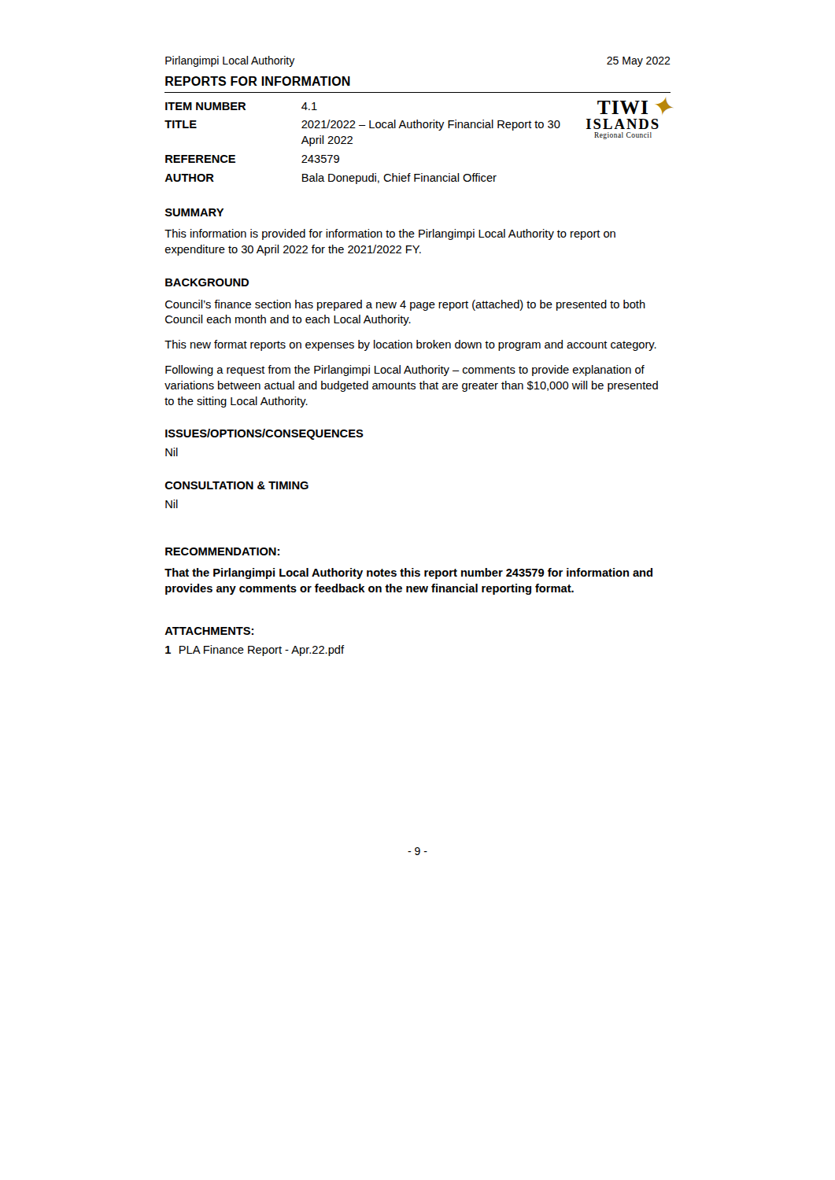Pirlangimpi Local Authority
25 May 2022
REPORTS FOR INFORMATION
✦ TIWI ISLANDS Regional Council
| ITEM NUMBER | 4.1 |
| TITLE | 2021/2022 – Local Authority Financial Report to 30 April 2022 |
| REFERENCE | 243579 |
| AUTHOR | Bala Donepudi, Chief Financial Officer |
SUMMARY
This information is provided for information to the Pirlangimpi Local Authority to report on expenditure to 30 April 2022 for the 2021/2022 FY.
BACKGROUND
Council’s finance section has prepared a new 4 page report (attached) to be presented to both Council each month and to each Local Authority.
This new format reports on expenses by location broken down to program and account category.
Following a request from the Pirlangimpi Local Authority – comments to provide explanation of variations between actual and budgeted amounts that are greater than $10,000 will be presented to the sitting Local Authority.
ISSUES/OPTIONS/CONSEQUENCES
Nil
CONSULTATION & TIMING
Nil
RECOMMENDATION:
That the Pirlangimpi Local Authority notes this report number 243579 for information and provides any comments or feedback on the new financial reporting format.
ATTACHMENTS:
1 PLA Finance Report - Apr.22.pdf
- 9 -